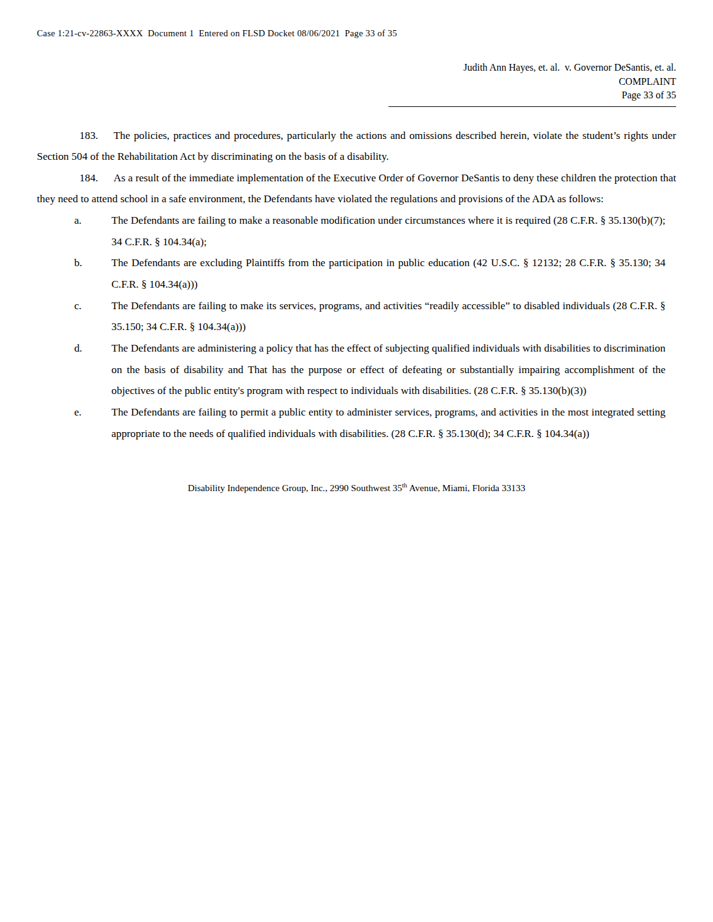Case 1:21-cv-22863-XXXX Document 1 Entered on FLSD Docket 08/06/2021 Page 33 of 35
Judith Ann Hayes, et. al. v. Governor DeSantis, et. al.
COMPLAINT
Page 33 of 35
183. The policies, practices and procedures, particularly the actions and omissions described herein, violate the student’s rights under Section 504 of the Rehabilitation Act by discriminating on the basis of a disability.
184. As a result of the immediate implementation of the Executive Order of Governor DeSantis to deny these children the protection that they need to attend school in a safe environment, the Defendants have violated the regulations and provisions of the ADA as follows:
a. The Defendants are failing to make a reasonable modification under circumstances where it is required (28 C.F.R. § 35.130(b)(7); 34 C.F.R. § 104.34(a);
b. The Defendants are excluding Plaintiffs from the participation in public education (42 U.S.C. § 12132; 28 C.F.R. § 35.130; 34 C.F.R. § 104.34(a)))
c. The Defendants are failing to make its services, programs, and activities “readily accessible” to disabled individuals (28 C.F.R. § 35.150; 34 C.F.R. § 104.34(a)))
d. The Defendants are administering a policy that has the effect of subjecting qualified individuals with disabilities to discrimination on the basis of disability and That has the purpose or effect of defeating or substantially impairing accomplishment of the objectives of the public entity's program with respect to individuals with disabilities. (28 C.F.R. § 35.130(b)(3))
e. The Defendants are failing to permit a public entity to administer services, programs, and activities in the most integrated setting appropriate to the needs of qualified individuals with disabilities. (28 C.F.R. § 35.130(d); 34 C.F.R. § 104.34(a))
Disability Independence Group, Inc., 2990 Southwest 35th Avenue, Miami, Florida 33133